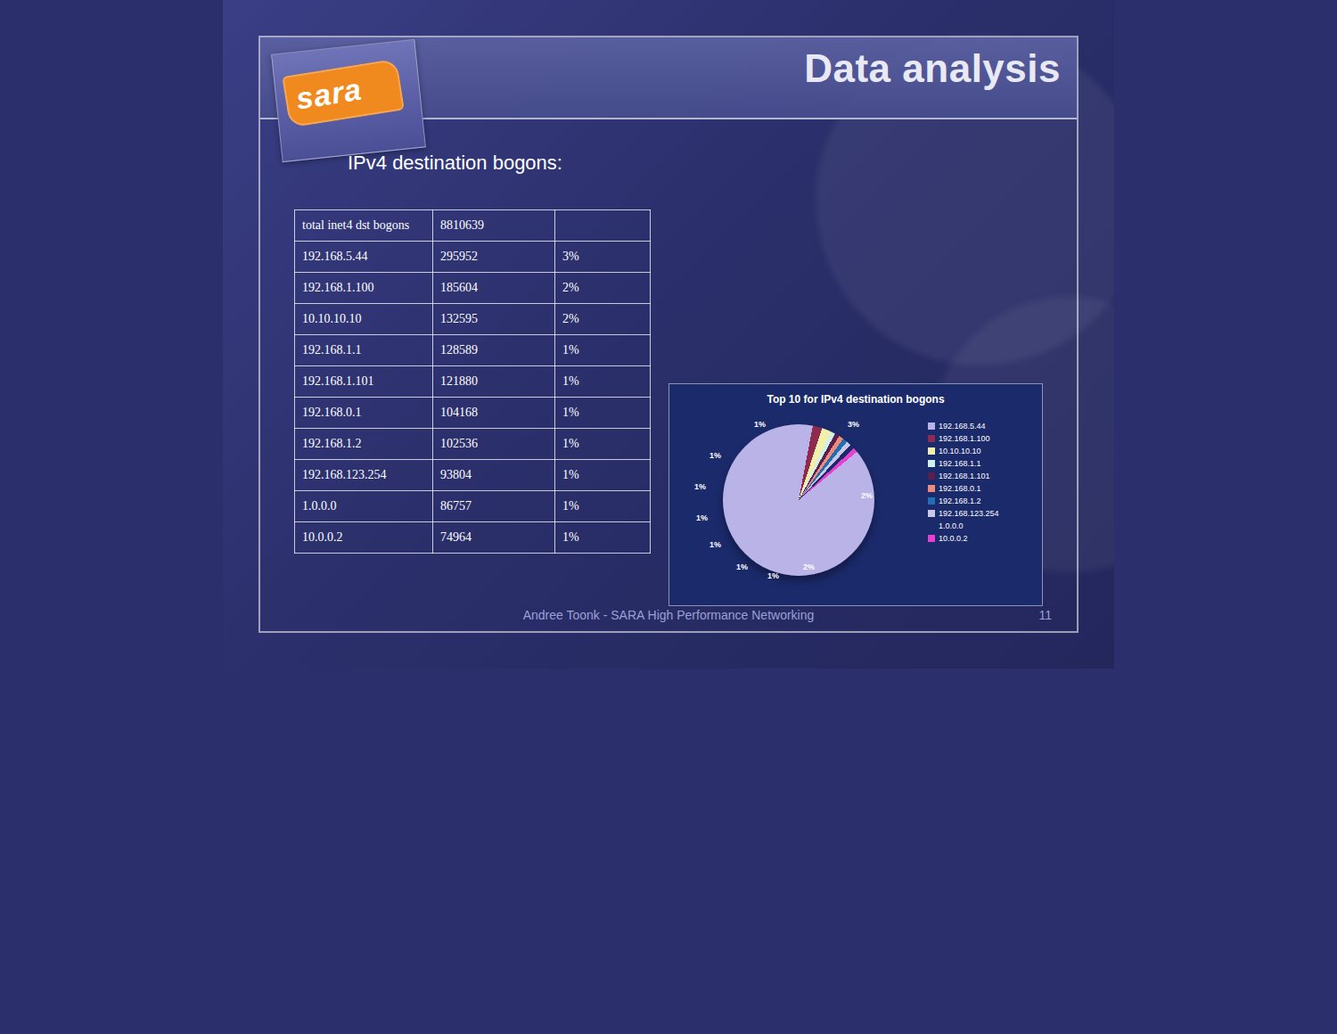Data analysis
sara
IPv4 destination bogons:
| total inet4 dst bogons | 8810639 | |
| 192.168.5.44 | 295952 | 3% |
| 192.168.1.100 | 185604 | 2% |
| 10.10.10.10 | 132595 | 2% |
| 192.168.1.1 | 128589 | 1% |
| 192.168.1.101 | 121880 | 1% |
| 192.168.0.1 | 104168 | 1% |
| 192.168.1.2 | 102536 | 1% |
| 192.168.123.254 | 93804 | 1% |
| 1.0.0.0 | 86757 | 1% |
| 10.0.0.2 | 74964 | 1% |
Top 10 for IPv4 destination bogons
3% 2% 2% 1% 1% 1% 1% 1% 1% 1%
192.168.5.44
192.168.1.100
10.10.10.10
192.168.1.1
192.168.1.101
192.168.0.1
192.168.1.2
192.168.123.254
1.0.0.0
10.0.0.2
Andree Toonk - SARA High Performance Networking
11